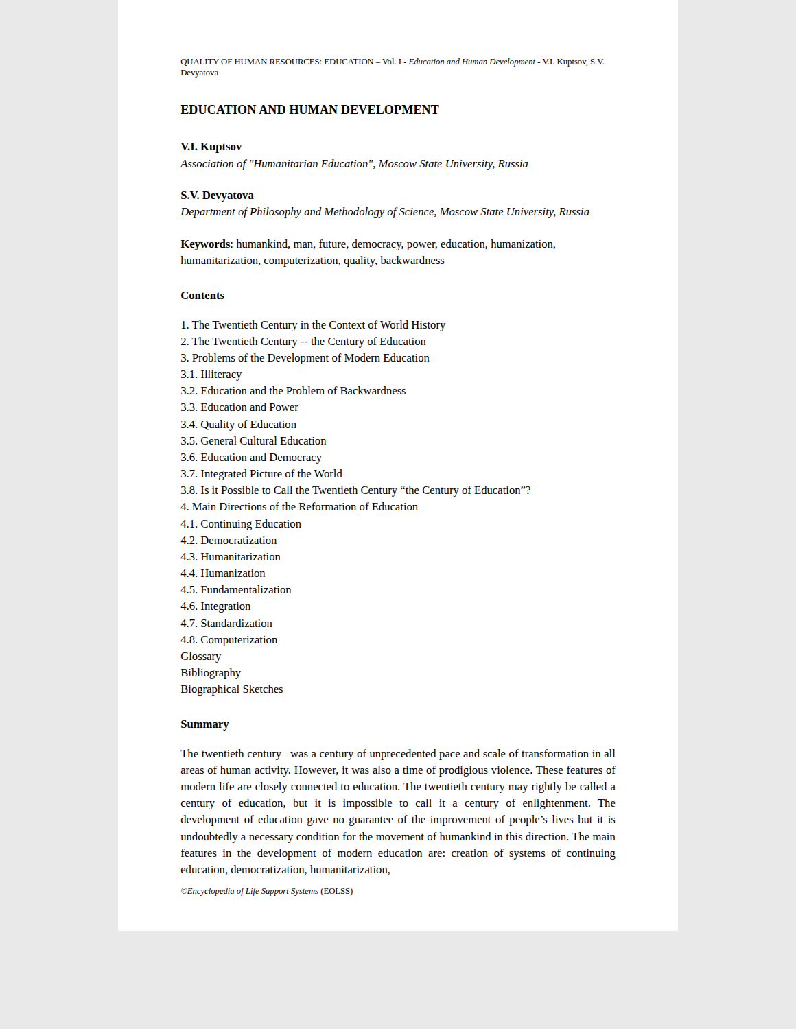QUALITY OF HUMAN RESOURCES: EDUCATION – Vol. I - Education and Human Development - V.I. Kuptsov, S.V. Devyatova
EDUCATION AND HUMAN DEVELOPMENT
V.I. Kuptsov
Association of "Humanitarian Education", Moscow State University, Russia
S.V. Devyatova
Department of Philosophy and Methodology of Science, Moscow State University, Russia
Keywords: humankind, man, future, democracy, power, education, humanization, humanitarization, computerization, quality, backwardness
Contents
1. The Twentieth Century in the Context of World History
2. The Twentieth Century -- the Century of Education
3. Problems of the Development of Modern Education
3.1. Illiteracy
3.2. Education and the Problem of Backwardness
3.3. Education and Power
3.4. Quality of Education
3.5. General Cultural Education
3.6. Education and Democracy
3.7. Integrated Picture of the World
3.8. Is it Possible to Call the Twentieth Century “the Century of Education”?
4. Main Directions of the Reformation of Education
4.1. Continuing Education
4.2. Democratization
4.3. Humanitarization
4.4. Humanization
4.5. Fundamentalization
4.6. Integration
4.7. Standardization
4.8. Computerization
Glossary
Bibliography
Biographical Sketches
Summary
The twentieth century– was a century of unprecedented pace and scale of transformation in all areas of human activity. However, it was also a time of prodigious violence. These features of modern life are closely connected to education. The twentieth century may rightly be called a century of education, but it is impossible to call it a century of enlightenment. The development of education gave no guarantee of the improvement of people’s lives but it is undoubtedly a necessary condition for the movement of humankind in this direction. The main features in the development of modern education are: creation of systems of continuing education, democratization, humanitarization,
©Encyclopedia of Life Support Systems (EOLSS)